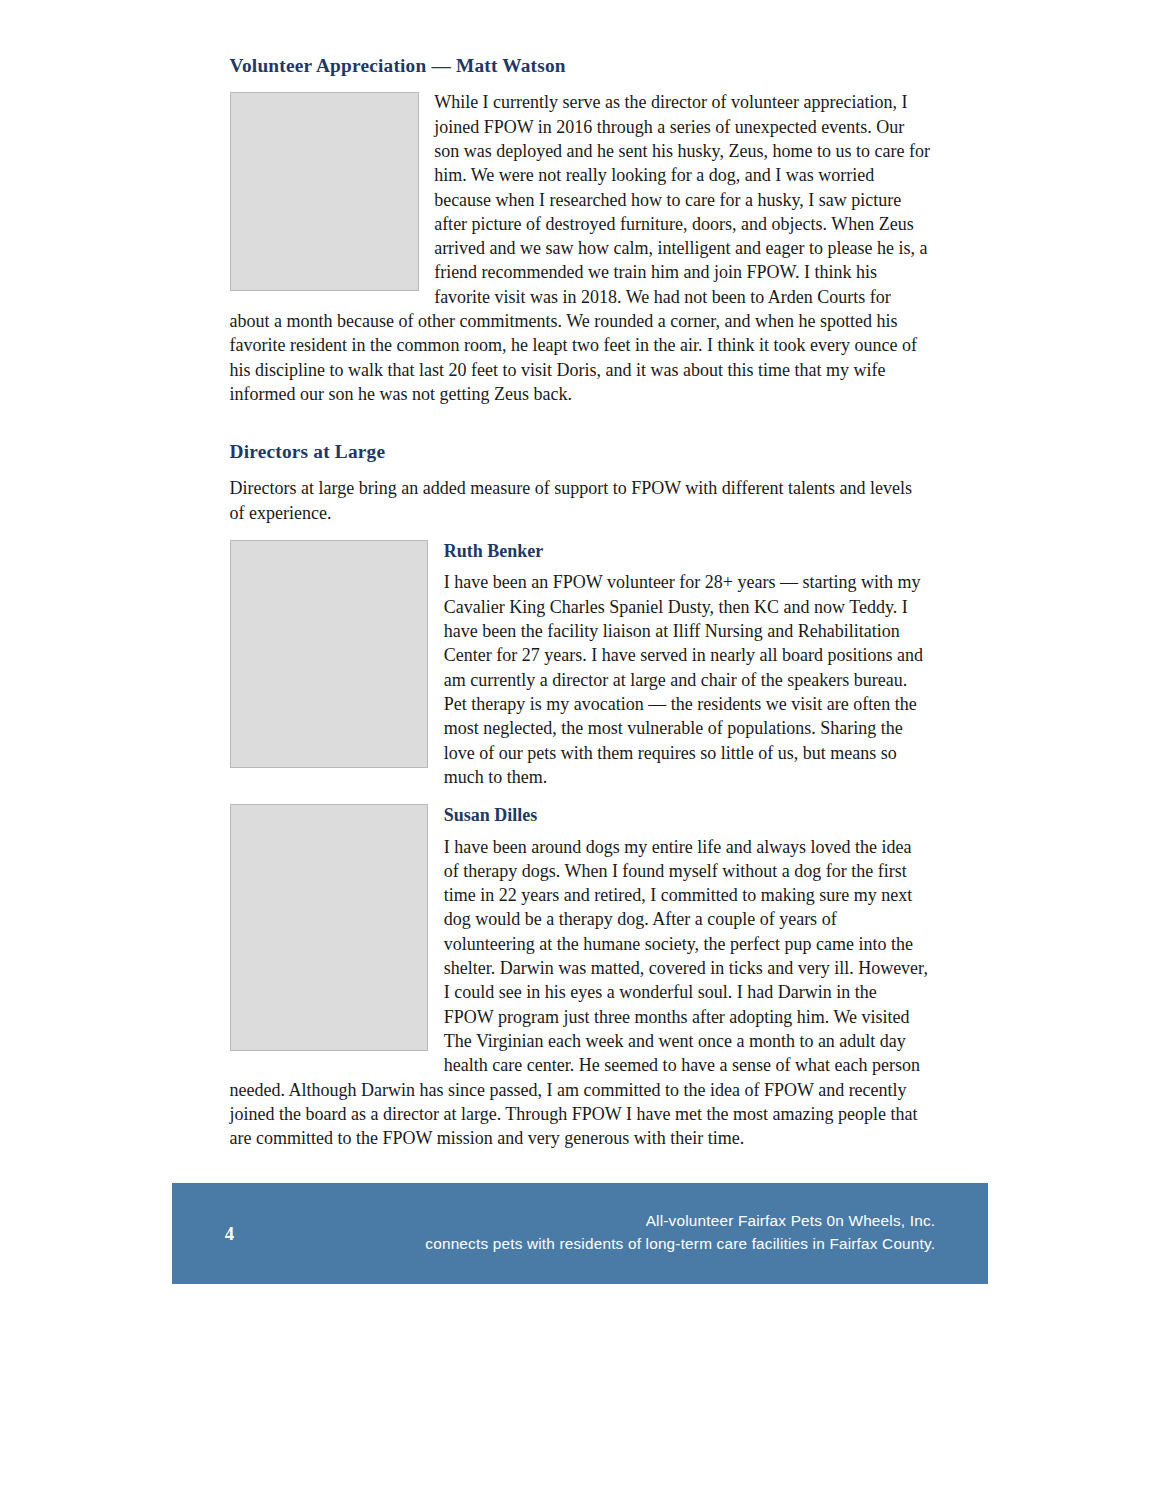Volunteer Appreciation — Matt Watson
While I currently serve as the director of volunteer appreciation, I joined FPOW in 2016 through a series of unexpected events. Our son was deployed and he sent his husky, Zeus, home to us to care for him. We were not really looking for a dog, and I was worried because when I researched how to care for a husky, I saw picture after picture of destroyed furniture, doors, and objects. When Zeus arrived and we saw how calm, intelligent and eager to please he is, a friend recommended we train him and join FPOW. I think his favorite visit was in 2018. We had not been to Arden Courts for about a month because of other commitments. We rounded a corner, and when he spotted his favorite resident in the common room, he leapt two feet in the air. I think it took every ounce of his discipline to walk that last 20 feet to visit Doris, and it was about this time that my wife informed our son he was not getting Zeus back.
Directors at Large
Directors at large bring an added measure of support to FPOW with different talents and levels of experience.
Ruth Benker
I have been an FPOW volunteer for 28+ years — starting with my Cavalier King Charles Spaniel Dusty, then KC and now Teddy. I have been the facility liaison at Iliff Nursing and Rehabilitation Center for 27 years. I have served in nearly all board positions and am currently a director at large and chair of the speakers bureau. Pet therapy is my avocation — the residents we visit are often the most neglected, the most vulnerable of populations. Sharing the love of our pets with them requires so little of us, but means so much to them.
Susan Dilles
I have been around dogs my entire life and always loved the idea of therapy dogs. When I found myself without a dog for the first time in 22 years and retired, I committed to making sure my next dog would be a therapy dog. After a couple of years of volunteering at the humane society, the perfect pup came into the shelter. Darwin was matted, covered in ticks and very ill. However, I could see in his eyes a wonderful soul. I had Darwin in the FPOW program just three months after adopting him. We visited The Virginian each week and went once a month to an adult day health care center. He seemed to have a sense of what each person needed. Although Darwin has since passed, I am committed to the idea of FPOW and recently joined the board as a director at large. Through FPOW I have met the most amazing people that are committed to the FPOW mission and very generous with their time.
4
All-volunteer Fairfax Pets 0n Wheels, Inc. connects pets with residents of long-term care facilities in Fairfax County.